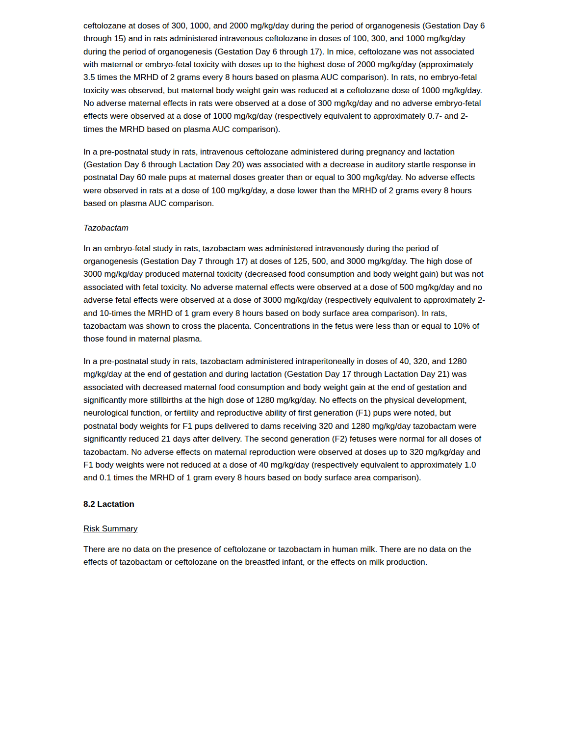ceftolozane at doses of 300, 1000, and 2000 mg/kg/day during the period of organogenesis (Gestation Day 6 through 15) and in rats administered intravenous ceftolozane in doses of 100, 300, and 1000 mg/kg/day during the period of organogenesis (Gestation Day 6 through 17). In mice, ceftolozane was not associated with maternal or embryo-fetal toxicity with doses up to the highest dose of 2000 mg/kg/day (approximately 3.5 times the MRHD of 2 grams every 8 hours based on plasma AUC comparison). In rats, no embryo-fetal toxicity was observed, but maternal body weight gain was reduced at a ceftolozane dose of 1000 mg/kg/day. No adverse maternal effects in rats were observed at a dose of 300 mg/kg/day and no adverse embryo-fetal effects were observed at a dose of 1000 mg/kg/day (respectively equivalent to approximately 0.7- and 2-times the MRHD based on plasma AUC comparison).
In a pre-postnatal study in rats, intravenous ceftolozane administered during pregnancy and lactation (Gestation Day 6 through Lactation Day 20) was associated with a decrease in auditory startle response in postnatal Day 60 male pups at maternal doses greater than or equal to 300 mg/kg/day. No adverse effects were observed in rats at a dose of 100 mg/kg/day, a dose lower than the MRHD of 2 grams every 8 hours based on plasma AUC comparison.
Tazobactam
In an embryo-fetal study in rats, tazobactam was administered intravenously during the period of organogenesis (Gestation Day 7 through 17) at doses of 125, 500, and 3000 mg/kg/day. The high dose of 3000 mg/kg/day produced maternal toxicity (decreased food consumption and body weight gain) but was not associated with fetal toxicity. No adverse maternal effects were observed at a dose of 500 mg/kg/day and no adverse fetal effects were observed at a dose of 3000 mg/kg/day (respectively equivalent to approximately 2- and 10-times the MRHD of 1 gram every 8 hours based on body surface area comparison). In rats, tazobactam was shown to cross the placenta. Concentrations in the fetus were less than or equal to 10% of those found in maternal plasma.
In a pre-postnatal study in rats, tazobactam administered intraperitoneally in doses of 40, 320, and 1280 mg/kg/day at the end of gestation and during lactation (Gestation Day 17 through Lactation Day 21) was associated with decreased maternal food consumption and body weight gain at the end of gestation and significantly more stillbirths at the high dose of 1280 mg/kg/day. No effects on the physical development, neurological function, or fertility and reproductive ability of first generation (F1) pups were noted, but postnatal body weights for F1 pups delivered to dams receiving 320 and 1280 mg/kg/day tazobactam were significantly reduced 21 days after delivery. The second generation (F2) fetuses were normal for all doses of tazobactam. No adverse effects on maternal reproduction were observed at doses up to 320 mg/kg/day and F1 body weights were not reduced at a dose of 40 mg/kg/day (respectively equivalent to approximately 1.0 and 0.1 times the MRHD of 1 gram every 8 hours based on body surface area comparison).
8.2 Lactation
Risk Summary
There are no data on the presence of ceftolozane or tazobactam in human milk. There are no data on the effects of tazobactam or ceftolozane on the breastfed infant, or the effects on milk production.